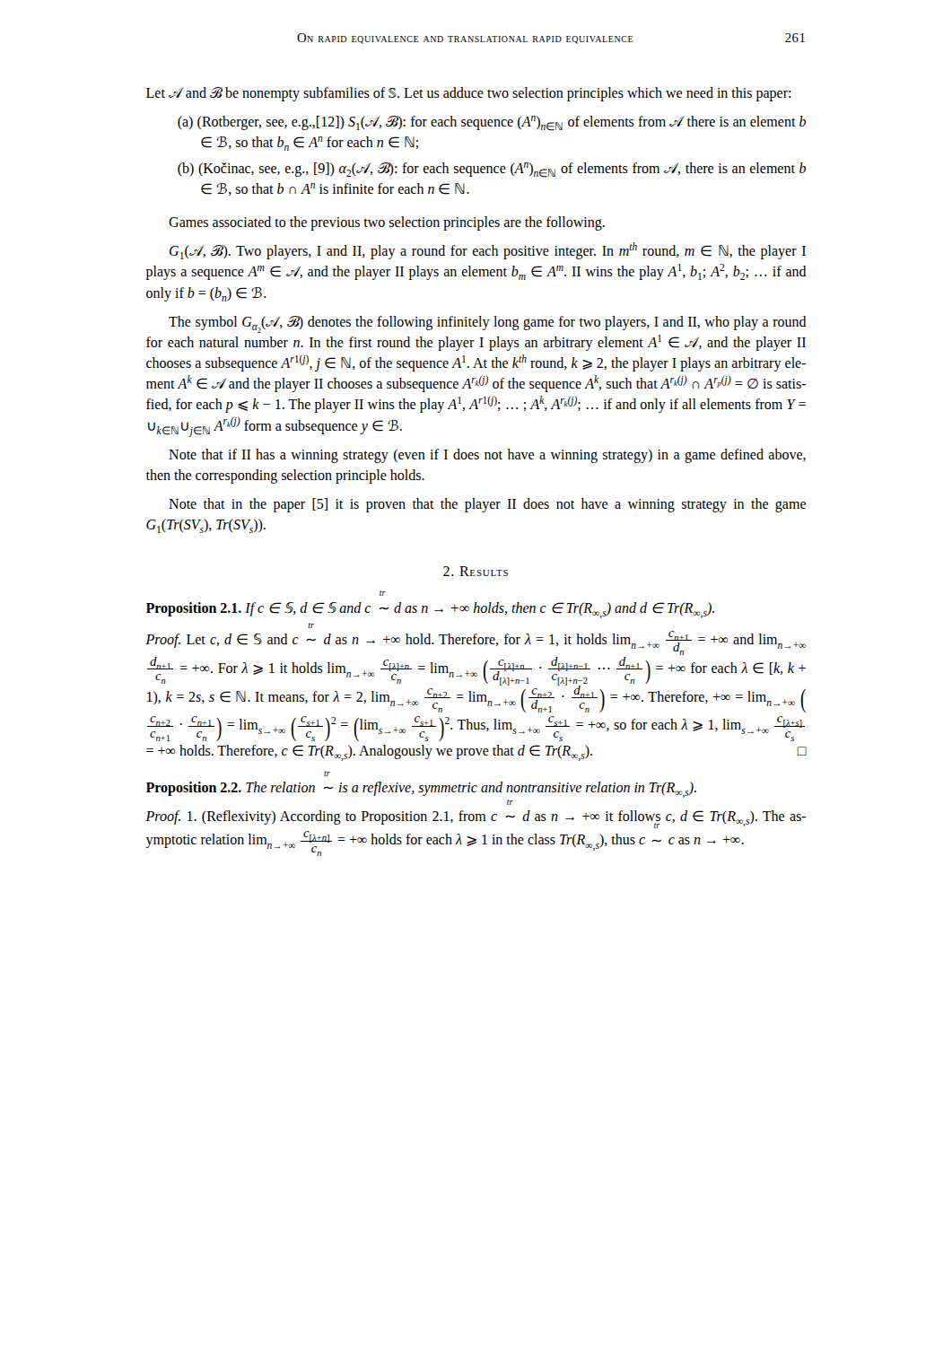On rapid equivalence and translational rapid equivalence 261
Let 𝒜 and ℬ be nonempty subfamilies of 𝕊. Let us adduce two selection principles which we need in this paper:
(a) (Rotberger, see, e.g.,[12]) S1(𝒜, ℬ): for each sequence (An)n∈ℕ of elements from 𝒜 there is an element b ∈ ℬ, so that bn ∈ An for each n ∈ ℕ;
(b) (Kočinac, see, e.g., [9]) α2(𝒜, ℬ): for each sequence (An)n∈ℕ of elements from 𝒜, there is an element b ∈ ℬ, so that b ∩ An is infinite for each n ∈ ℕ.
Games associated to the previous two selection principles are the following.
G1(𝒜, ℬ). Two players, I and II, play a round for each positive integer. In mth round, m ∈ ℕ, the player I plays a sequence Am ∈ 𝒜, and the player II plays an element bm ∈ Am. II wins the play A1, b1; A2, b2; … if and only if b = (bn) ∈ ℬ.
The symbol Gα2(𝒜, ℬ) denotes the following infinitely long game for two players, I and II, who play a round for each natural number n. In the first round the player I plays an arbitrary element A1 ∈ 𝒜, and the player II chooses a subsequence Ar1(j), j ∈ ℕ, of the sequence A1. At the kth round, k ⩾ 2, the player I plays an arbitrary element Ak ∈ 𝒜 and the player II chooses a subsequence Ark(j) of the sequence Ak, such that Ark(j) ∩ Arp(j) = ∅ is satisfied, for each p ⩽ k − 1. The player II wins the play A1, Ar1(j); … ; Ak, Ark(j); … if and only if all elements from Y = ∪k∈ℕ∪j∈ℕ Ark(j) form a subsequence y ∈ ℬ.
Note that if II has a winning strategy (even if I does not have a winning strategy) in a game defined above, then the corresponding selection principle holds.
Note that in the paper [5] it is proven that the player II does not have a winning strategy in the game G1(Tr(SVs), Tr(SVs)).
2. Results
Proposition 2.1. If c ∈ 𝕊, d ∈ 𝕊 and c tr∼ d as n → +∞ holds, then c ∈ Tr(R∞,s) and d ∈ Tr(R∞,s).
Proof. Let c, d ∈ 𝕊 and c tr∼ d as n → +∞ hold. Therefore, for λ = 1, it holds limn→+∞ cn+1 dn = +∞ and limn→+∞ dn+1 cn = +∞. For λ ⩾ 1 it holds limn→+∞ c[λ]+n cn = limn→+∞ (c[λ]+n d[λ]+n−1 · d[λ]+n−1 c[λ]+n−2 ⋯ dn+1 cn) = +∞ for each λ ∈ [k, k + 1), k = 2s, s ∈ ℕ. It means, for λ = 2, limn→+∞ cn+2 cn = limn→+∞ (cn+2 dn+1 · dn+1 cn) = +∞. Therefore, +∞ = limn→+∞ (cn+2 cn+1 · cn+1 cn) = lims→+∞ (cs+1 cs)2 = (lims→+∞ cs+1 cs)2. Thus, lims→+∞ cs+1 cs = +∞, so for each λ ⩾ 1, lims→+∞ c[λ+s] cs = +∞ holds. Therefore, c ∈ Tr(R∞,s). Analogously we prove that d ∈ Tr(R∞,s). □
Proposition 2.2. The relation tr∼ is a reflexive, symmetric and nontransitive relation in Tr(R∞,s).
Proof. 1. (Reflexivity) According to Proposition 2.1, from c tr∼ d as n → +∞ it follows c, d ∈ Tr(R∞,s). The asymptotic relation limn→+∞ c[λ+n] cn = +∞ holds for each λ ⩾ 1 in the class Tr(R∞,s), thus c tr∼ c as n → +∞.